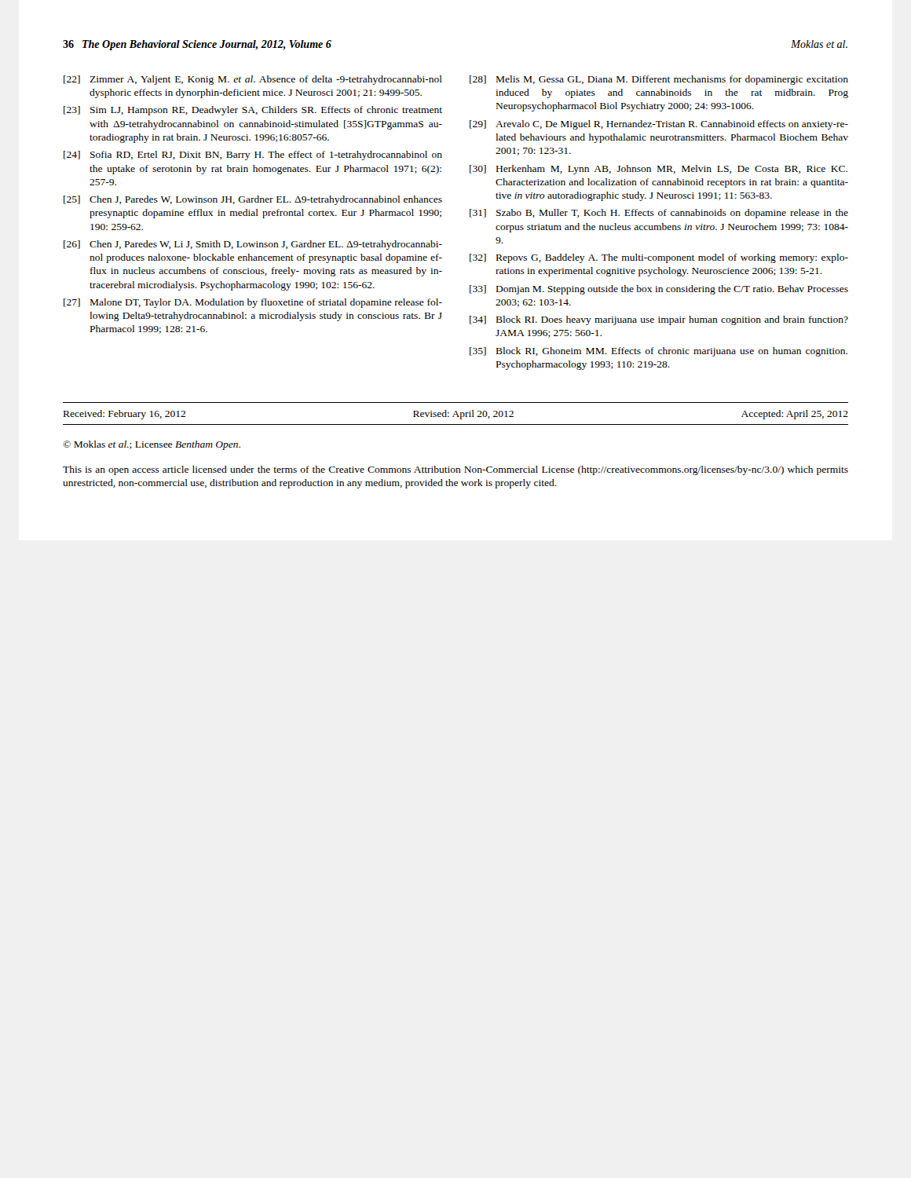36 The Open Behavioral Science Journal, 2012, Volume 6
Moklas et al.
[22]
Zimmer A, Yaljent E, Konig M. et al. Absence of delta -9-tetrahydrocannabi-nol dysphoric effects in dynorphin-deficient mice. J Neurosci 2001; 21: 9499-505.
[23]
Sim LJ, Hampson RE, Deadwyler SA, Childers SR. Effects of chronic treatment with Δ9-tetrahydrocannabinol on cannabinoid-stimulated [35S]GTPgammaS autoradiography in rat brain. J Neurosci. 1996;16:8057-66.
[24]
Sofia RD, Ertel RJ, Dixit BN, Barry H. The effect of 1-tetrahydrocannabinol on the uptake of serotonin by rat brain homogenates. Eur J Pharmacol 1971; 6(2): 257-9.
[25]
Chen J, Paredes W, Lowinson JH, Gardner EL. Δ9-tetrahydrocannabinol enhances presynaptic dopamine efflux in medial prefrontal cortex. Eur J Pharmacol 1990; 190: 259-62.
[26]
Chen J, Paredes W, Li J, Smith D, Lowinson J, Gardner EL. Δ9-tetrahydrocannabinol produces naloxone- blockable enhancement of presynaptic basal dopamine efflux in nucleus accumbens of conscious, freely- moving rats as measured by intracerebral microdialysis. Psychopharmacology 1990; 102: 156-62.
[27]
Malone DT, Taylor DA. Modulation by fluoxetine of striatal dopamine release following Delta9-tetrahydrocannabinol: a microdialysis study in conscious rats. Br J Pharmacol 1999; 128: 21-6.
[28]
Melis M, Gessa GL, Diana M. Different mechanisms for dopaminergic excitation induced by opiates and cannabinoids in the rat midbrain. Prog Neuropsychopharmacol Biol Psychiatry 2000; 24: 993-1006.
[29]
Arevalo C, De Miguel R, Hernandez-Tristan R. Cannabinoid effects on anxiety-related behaviours and hypothalamic neurotransmitters. Pharmacol Biochem Behav 2001; 70: 123-31.
[30]
Herkenham M, Lynn AB, Johnson MR, Melvin LS, De Costa BR, Rice KC. Characterization and localization of cannabinoid receptors in rat brain: a quantitative in vitro autoradiographic study. J Neurosci 1991; 11: 563-83.
[31]
Szabo B, Muller T, Koch H. Effects of cannabinoids on dopamine release in the corpus striatum and the nucleus accumbens in vitro. J Neurochem 1999; 73: 1084-9.
[32]
Repovs G, Baddeley A. The multi-component model of working memory: explorations in experimental cognitive psychology. Neuroscience 2006; 139: 5-21.
[33]
Domjan M. Stepping outside the box in considering the C/T ratio. Behav Processes 2003; 62: 103-14.
[34]
Block RI. Does heavy marijuana use impair human cognition and brain function? JAMA 1996; 275: 560-1.
[35]
Block RI, Ghoneim MM. Effects of chronic marijuana use on human cognition. Psychopharmacology 1993; 110: 219-28.
Received: February 16, 2012
Revised: April 20, 2012
Accepted: April 25, 2012
© Moklas et al.; Licensee Bentham Open.
This is an open access article licensed under the terms of the Creative Commons Attribution Non-Commercial License (http://creativecommons.org/licenses/by-nc/3.0/) which permits unrestricted, non-commercial use, distribution and reproduction in any medium, provided the work is properly cited.